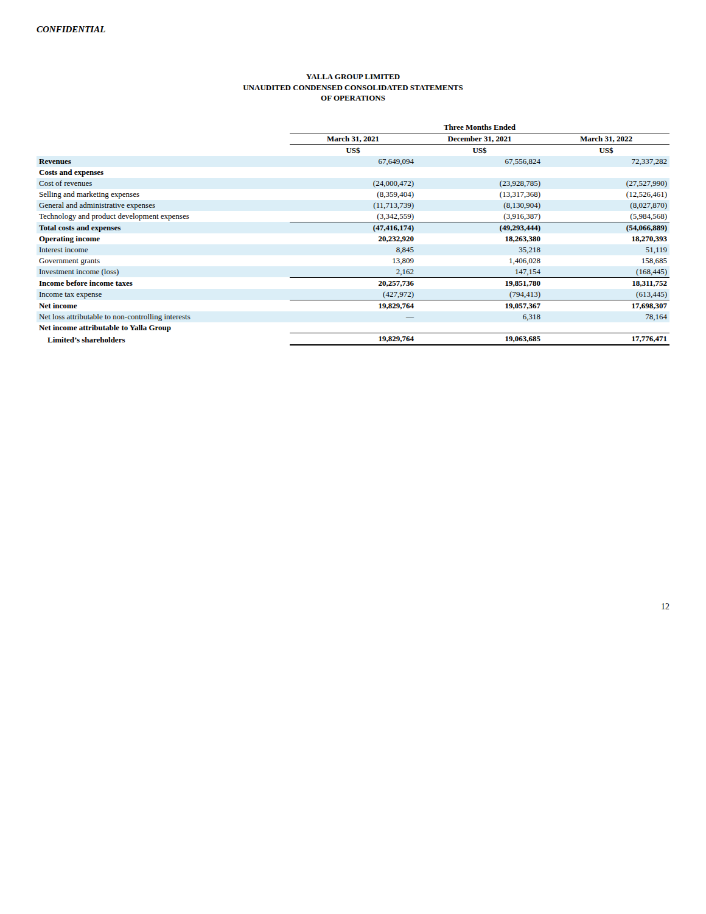CONFIDENTIAL
YALLA GROUP LIMITED
UNAUDITED CONDENSED CONSOLIDATED STATEMENTS
OF OPERATIONS
| | Three Months Ended |
| | March 31, 2021 | December 31, 2021 | March 31, 2022 |
| | US$ | US$ | US$ |
| Revenues | 67,649,094 | 67,556,824 | 72,337,282 |
| Costs and expenses | | | |
| Cost of revenues | (24,000,472) | (23,928,785) | (27,527,990) |
| Selling and marketing expenses | (8,359,404) | (13,317,368) | (12,526,461) |
| General and administrative expenses | (11,713,739) | (8,130,904) | (8,027,870) |
| Technology and product development expenses | (3,342,559) | (3,916,387) | (5,984,568) |
| Total costs and expenses | (47,416,174) | (49,293,444) | (54,066,889) |
| Operating income | 20,232,920 | 18,263,380 | 18,270,393 |
| Interest income | 8,845 | 35,218 | 51,119 |
| Government grants | 13,809 | 1,406,028 | 158,685 |
| Investment income (loss) | 2,162 | 147,154 | (168,445) |
| Income before income taxes | 20,257,736 | 19,851,780 | 18,311,752 |
| Income tax expense | (427,972) | (794,413) | (613,445) |
| Net income | 19,829,764 | 19,057,367 | 17,698,307 |
| Net loss attributable to non-controlling interests | — | 6,318 | 78,164 |
| Net income attributable to Yalla Group | | | |
| Limited’s shareholders | 19,829,764 | 19,063,685 | 17,776,471 |
12